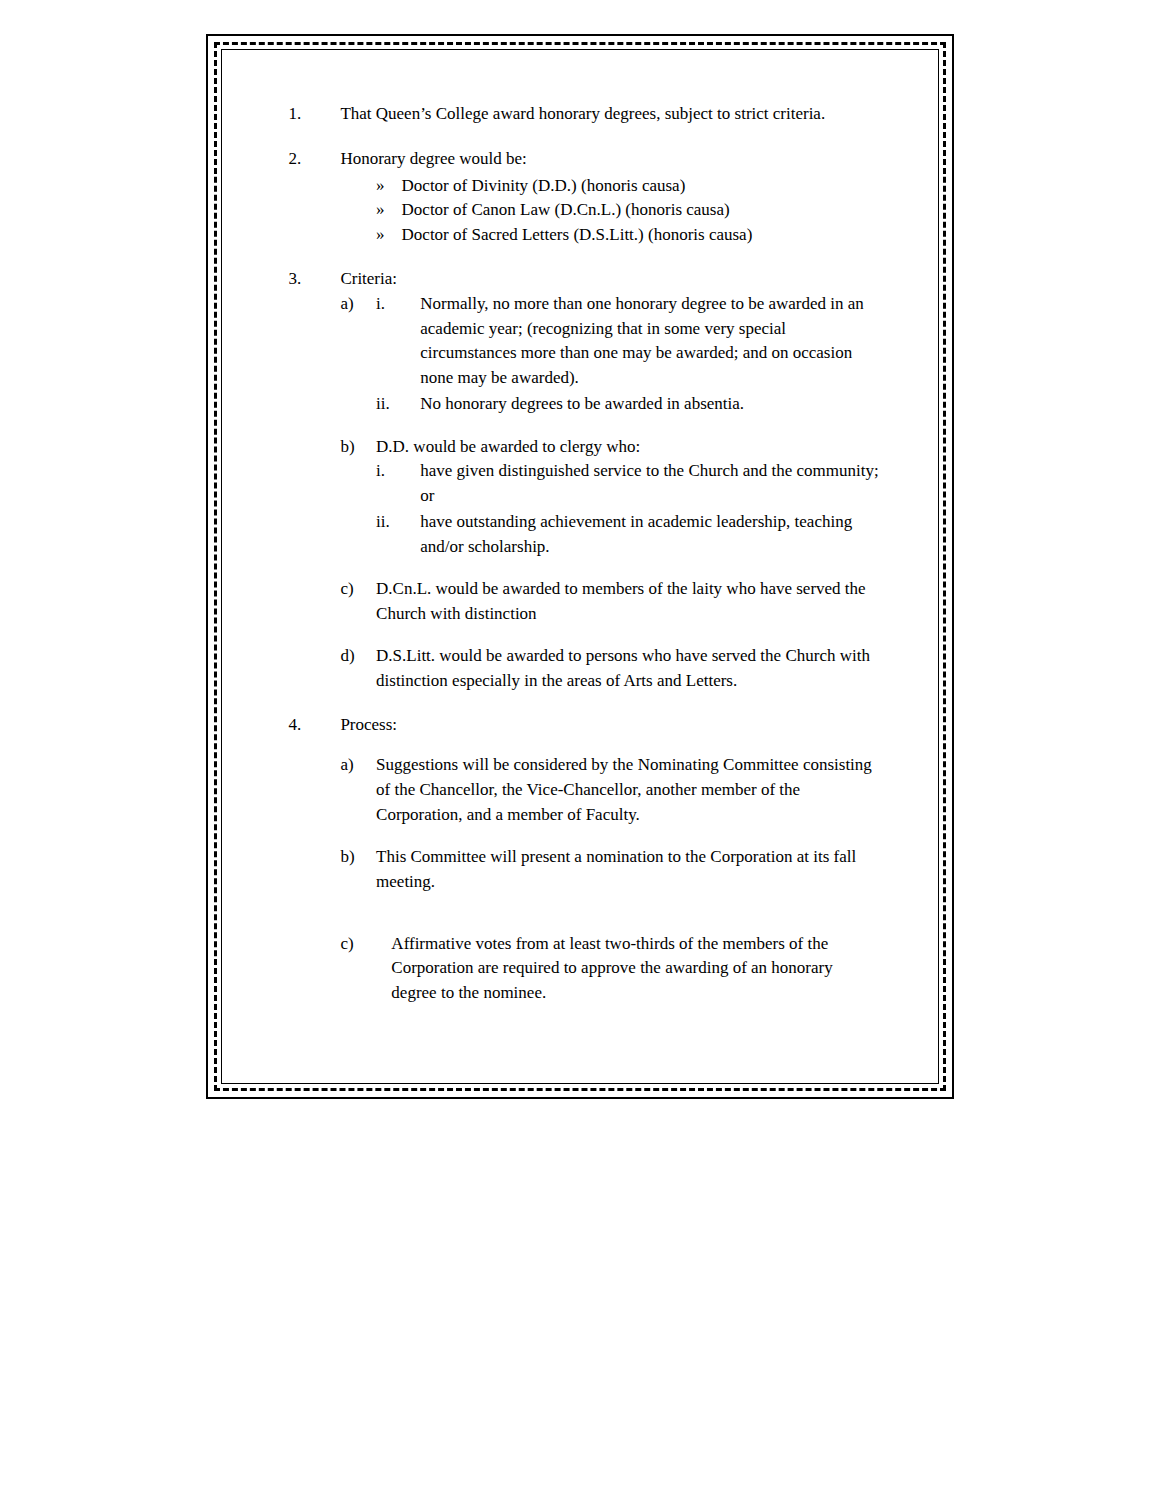1.
That Queen’s College award honorary degrees, subject to strict criteria.
2.
Honorary degree would be:
Doctor of Divinity (D.D.) (honoris causa)
Doctor of Canon Law (D.Cn.L.) (honoris causa)
Doctor of Sacred Letters (D.S.Litt.) (honoris causa)
3.
Criteria:
a)
i. Normally, no more than one honorary degree to be awarded in an academic year; (recognizing that in some very special circumstances more than one may be awarded; and on occasion none may be awarded).
ii. No honorary degrees to be awarded in absentia.
b) D.D. would be awarded to clergy who:
i. have given distinguished service to the Church and the community; or
ii. have outstanding achievement in academic leadership, teaching and/or scholarship.
c) D.Cn.L. would be awarded to members of the laity who have served the Church with distinction
d) D.S.Litt. would be awarded to persons who have served the Church with distinction especially in the areas of Arts and Letters.
4.
Process:
a) Suggestions will be considered by the Nominating Committee consisting of the Chancellor, the Vice-Chancellor, another member of the Corporation, and a member of Faculty.
b) This Committee will present a nomination to the Corporation at its fall meeting.
c) Affirmative votes from at least two-thirds of the members of the Corporation are required to approve the awarding of an honorary degree to the nominee.